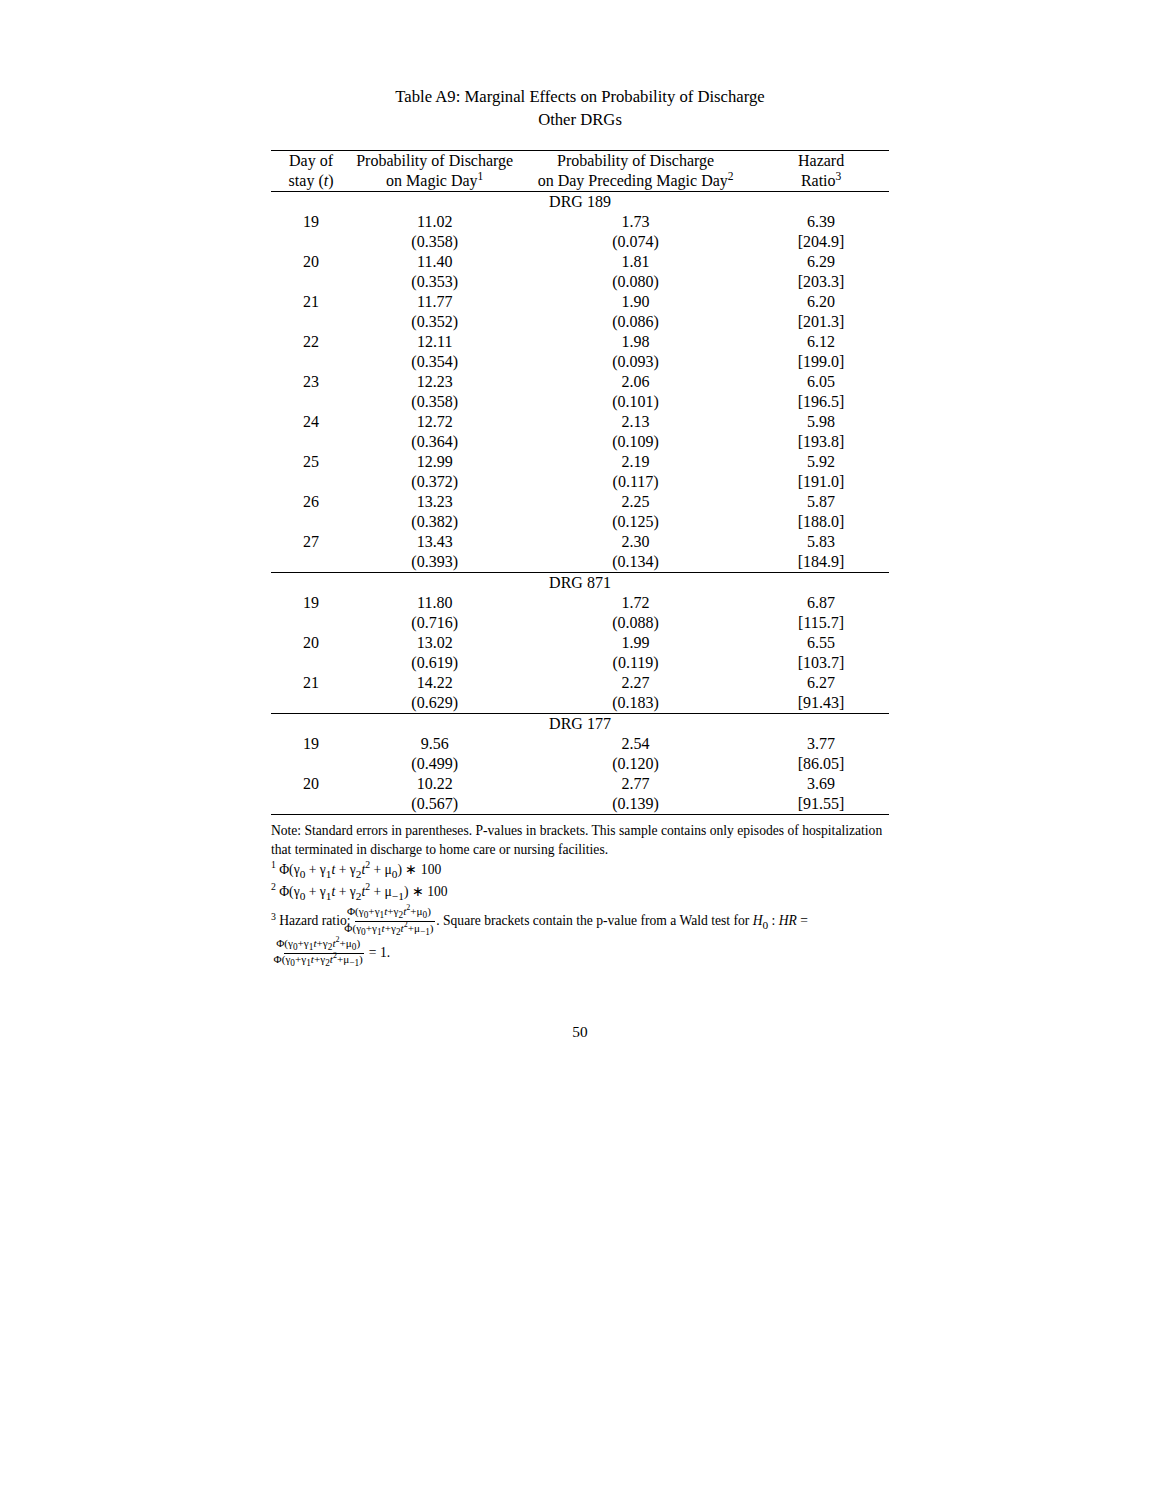Table A9: Marginal Effects on Probability of Discharge
Other DRGs
| Day of stay ( t ) | Probability of Discharge on Magic Day 1 | Probability of Discharge on Day Preceding Magic Day 2 | Hazard Ratio 3 |
| --- | --- | --- | --- |
| DRG 189 |
| 19 | 11.02 | 1.73 | 6.39 |
| | (0.358) | (0.074) | [204.9] |
| 20 | 11.40 | 1.81 | 6.29 |
| | (0.353) | (0.080) | [203.3] |
| 21 | 11.77 | 1.90 | 6.20 |
| | (0.352) | (0.086) | [201.3] |
| 22 | 12.11 | 1.98 | 6.12 |
| | (0.354) | (0.093) | [199.0] |
| 23 | 12.23 | 2.06 | 6.05 |
| | (0.358) | (0.101) | [196.5] |
| 24 | 12.72 | 2.13 | 5.98 |
| | (0.364) | (0.109) | [193.8] |
| 25 | 12.99 | 2.19 | 5.92 |
| | (0.372) | (0.117) | [191.0] |
| 26 | 13.23 | 2.25 | 5.87 |
| | (0.382) | (0.125) | [188.0] |
| 27 | 13.43 | 2.30 | 5.83 |
| | (0.393) | (0.134) | [184.9] |
| DRG 871 |
| 19 | 11.80 | 1.72 | 6.87 |
| | (0.716) | (0.088) | [115.7] |
| 20 | 13.02 | 1.99 | 6.55 |
| | (0.619) | (0.119) | [103.7] |
| 21 | 14.22 | 2.27 | 6.27 |
| | (0.629) | (0.183) | [91.43] |
| DRG 177 |
| 19 | 9.56 | 2.54 | 3.77 |
| | (0.499) | (0.120) | [86.05] |
| 20 | 10.22 | 2.77 | 3.69 |
| | (0.567) | (0.139) | [91.55] |
Note: Standard errors in parentheses. P-values in brackets. This sample contains only episodes of hospitalization that terminated in discharge to home care or nursing facilities.
1 Φ(γ0 + γ1t + γ2t2 + μ0) ∗ 100
2 Φ(γ0 + γ1t + γ2t2 + μ−1) ∗ 100
3 Hazard ratio: Φ(γ0+γ1t+γ2t2+μ0) Φ(γ0+γ1t+γ2t2+μ−1). Square brackets contain the p-value from a Wald test for H0 : HR = Φ(γ0+γ1t+γ2t2+μ0) Φ(γ0+γ1t+γ2t2+μ−1) = 1.
50